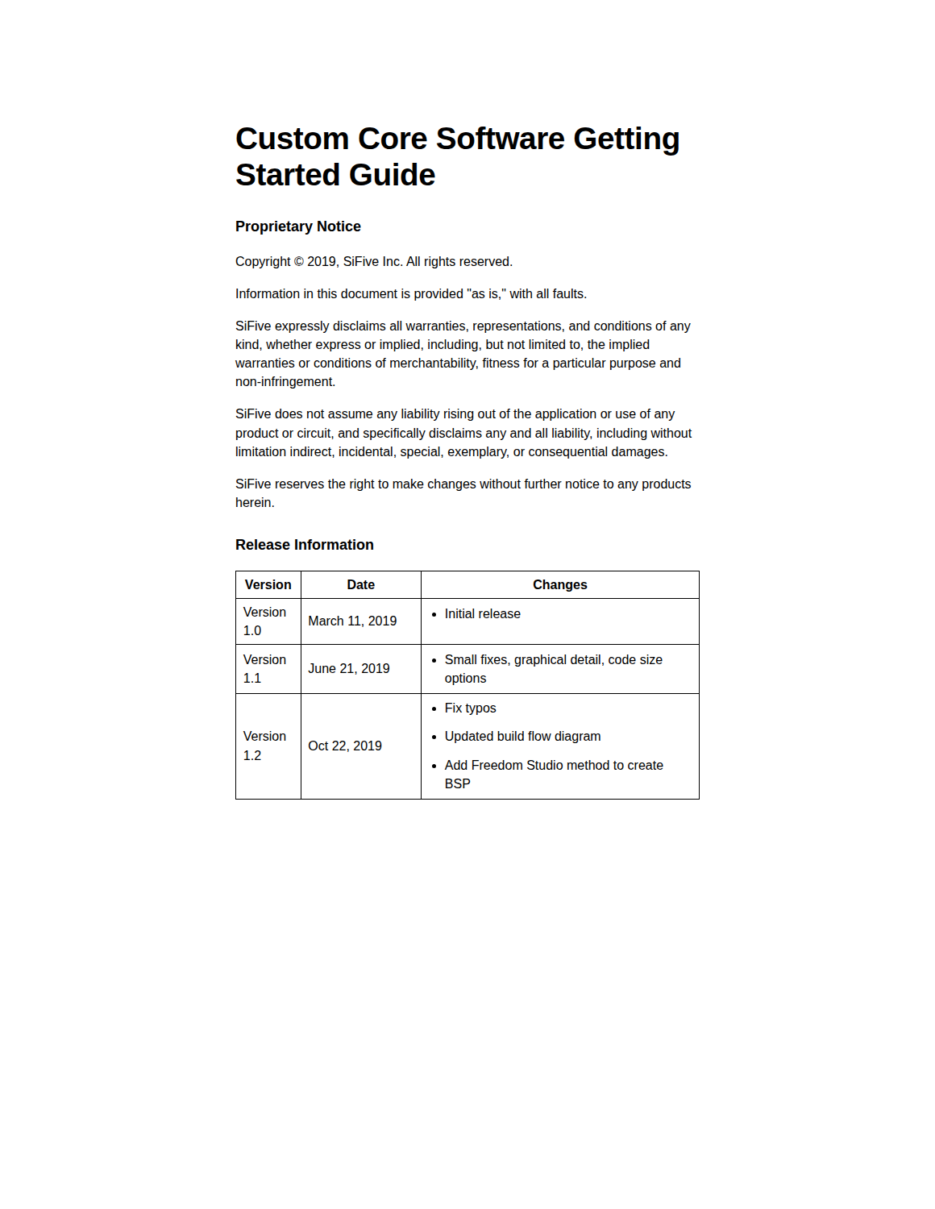Custom Core Software Getting Started Guide
Proprietary Notice
Copyright © 2019, SiFive Inc. All rights reserved.
Information in this document is provided "as is," with all faults.
SiFive expressly disclaims all warranties, representations, and conditions of any kind, whether express or implied, including, but not limited to, the implied warranties or conditions of merchantability, fitness for a particular purpose and non-infringement.
SiFive does not assume any liability rising out of the application or use of any product or circuit, and specifically disclaims any and all liability, including without limitation indirect, incidental, special, exemplary, or consequential damages.
SiFive reserves the right to make changes without further notice to any products herein.
Release Information
| Version | Date | Changes |
| --- | --- | --- |
| Version 1.0 | March 11, 2019 | Initial release |
| Version 1.1 | June 21, 2019 | Small fixes, graphical detail, code size options |
| Version 1.2 | Oct 22, 2019 | Fix typos Updated build flow diagram Add Freedom Studio method to create BSP |